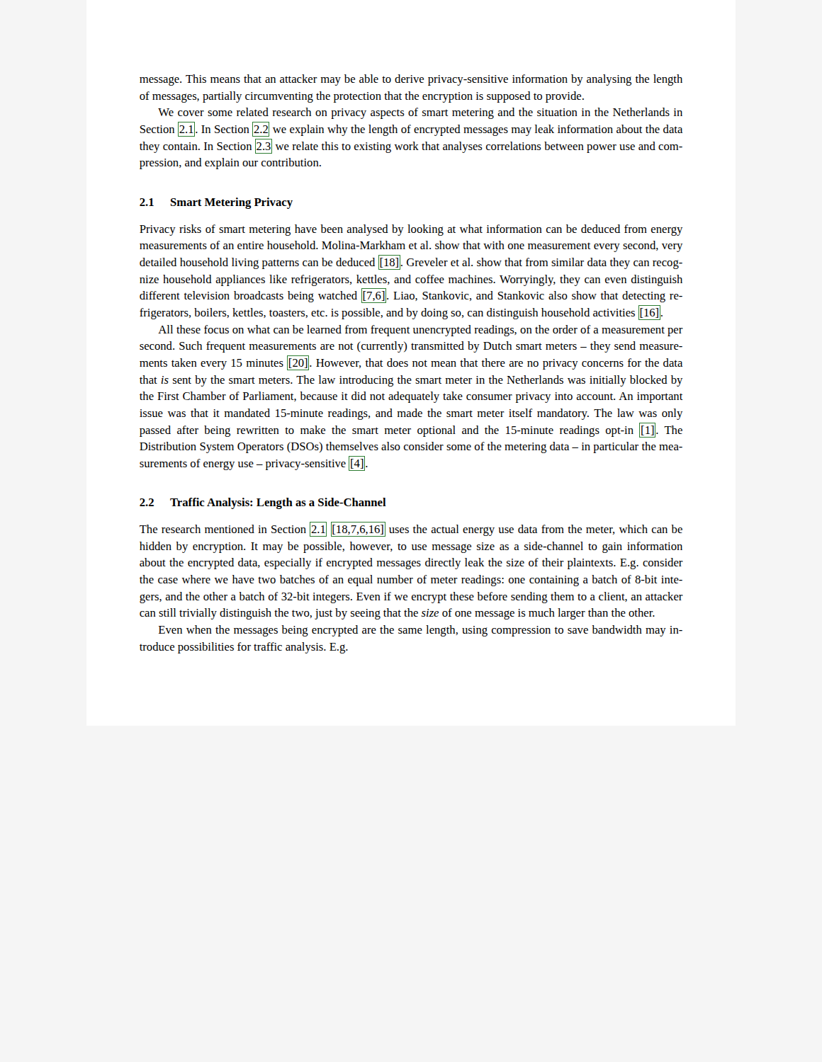message. This means that an attacker may be able to derive privacy-sensitive information by analysing the length of messages, partially circumventing the protection that the encryption is supposed to provide.
We cover some related research on privacy aspects of smart metering and the situation in the Netherlands in Section 2.1. In Section 2.2 we explain why the length of encrypted messages may leak information about the data they contain. In Section 2.3 we relate this to existing work that analyses correlations between power use and compression, and explain our contribution.
2.1 Smart Metering Privacy
Privacy risks of smart metering have been analysed by looking at what information can be deduced from energy measurements of an entire household. Molina-Markham et al. show that with one measurement every second, very detailed household living patterns can be deduced [18]. Greveler et al. show that from similar data they can recognize household appliances like refrigerators, kettles, and coffee machines. Worryingly, they can even distinguish different television broadcasts being watched [7,6]. Liao, Stankovic, and Stankovic also show that detecting refrigerators, boilers, kettles, toasters, etc. is possible, and by doing so, can distinguish household activities [16].
All these focus on what can be learned from frequent unencrypted readings, on the order of a measurement per second. Such frequent measurements are not (currently) transmitted by Dutch smart meters – they send measurements taken every 15 minutes [20]. However, that does not mean that there are no privacy concerns for the data that is sent by the smart meters. The law introducing the smart meter in the Netherlands was initially blocked by the First Chamber of Parliament, because it did not adequately take consumer privacy into account. An important issue was that it mandated 15-minute readings, and made the smart meter itself mandatory. The law was only passed after being rewritten to make the smart meter optional and the 15-minute readings opt-in [1]. The Distribution System Operators (DSOs) themselves also consider some of the metering data – in particular the measurements of energy use – privacy-sensitive [4].
2.2 Traffic Analysis: Length as a Side-Channel
The research mentioned in Section 2.1 [18,7,6,16] uses the actual energy use data from the meter, which can be hidden by encryption. It may be possible, however, to use message size as a side-channel to gain information about the encrypted data, especially if encrypted messages directly leak the size of their plaintexts. E.g. consider the case where we have two batches of an equal number of meter readings: one containing a batch of 8-bit integers, and the other a batch of 32-bit integers. Even if we encrypt these before sending them to a client, an attacker can still trivially distinguish the two, just by seeing that the size of one message is much larger than the other.
Even when the messages being encrypted are the same length, using compression to save bandwidth may introduce possibilities for traffic analysis. E.g.